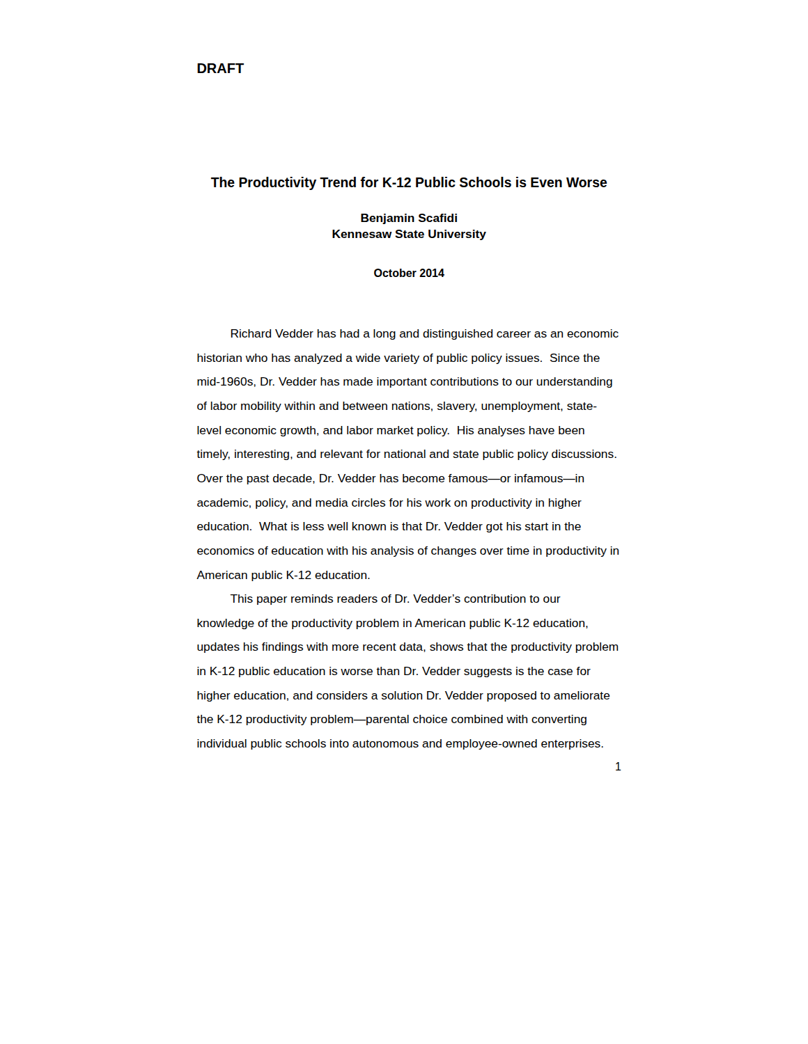DRAFT
The Productivity Trend for K-12 Public Schools is Even Worse
Benjamin Scafidi
Kennesaw State University
October 2014
Richard Vedder has had a long and distinguished career as an economic historian who has analyzed a wide variety of public policy issues. Since the mid-1960s, Dr. Vedder has made important contributions to our understanding of labor mobility within and between nations, slavery, unemployment, state-level economic growth, and labor market policy. His analyses have been timely, interesting, and relevant for national and state public policy discussions. Over the past decade, Dr. Vedder has become famous—or infamous—in academic, policy, and media circles for his work on productivity in higher education. What is less well known is that Dr. Vedder got his start in the economics of education with his analysis of changes over time in productivity in American public K-12 education.
This paper reminds readers of Dr. Vedder’s contribution to our knowledge of the productivity problem in American public K-12 education, updates his findings with more recent data, shows that the productivity problem in K-12 public education is worse than Dr. Vedder suggests is the case for higher education, and considers a solution Dr. Vedder proposed to ameliorate the K-12 productivity problem—parental choice combined with converting individual public schools into autonomous and employee-owned enterprises.
1